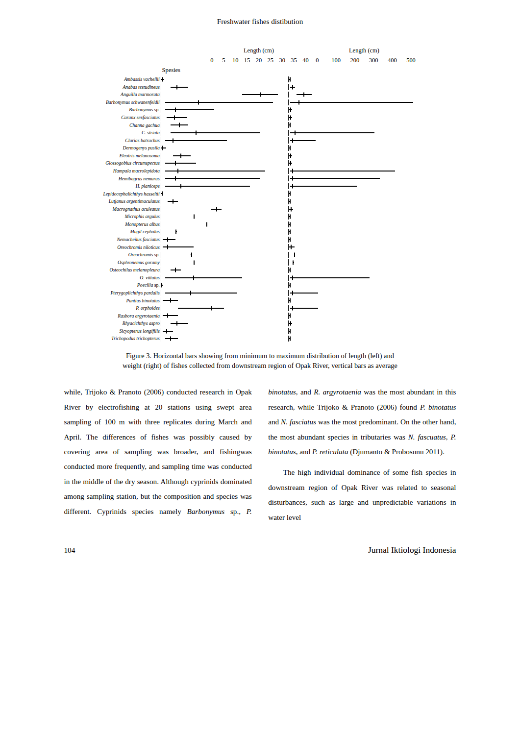Freshwater fishes distibution
Length (cm)
Length (cm)
0510152025303540
0100200300400500
Spesies
| Ambassis vachellii | | |
| Anabas testudineus | | |
| Anguilla marmorata | | |
| Barbonymus schwanenfeldii | | |
| Barbonymus sp. | | |
| Caranx sexfasciatus | | |
| Channa gachua | | |
| C. striata | | |
| Clarias batrachus | | |
| Dermogenys pusila | | |
| Eleotris melanosoma | | |
| Glossogobius circumspectus | | |
| Hampala macrolepidota | | |
| Hemibagrus nemurus | | |
| H. planiceps | | |
| Lepidocephalichthys hasseltii | | |
| Lutjanus argentimaculatus | | |
| Macrognathus aculeatus | | |
| Microphis argulus | | |
| Monopterus albus | | |
| Mugil cephalus | | |
| Nemacheilus fasciatus | | |
| Oreochromis niloticus | | |
| Oreochromis sp. | | |
| Osphronemus goramy | | |
| Osteochilus melanopleura | | |
| O. vittatus | | |
| Poecilia sp. | | |
| Pterygoplichthys pardalis | | |
| Puntius binotatus | | |
| P. orphoides | | |
| Rasbora argyrotaenia | | |
| Rhyacichthys aspro | | |
| Sicyopterus longifilis | | |
| Trichopodus trichopterus | | |
Figure 3. Horizontal bars showing from minimum to maximum distribution of length (left) and weight (right) of fishes collected from downstream region of Opak River, vertical bars as average
while, Trijoko & Pranoto (2006) conducted research in Opak River by electrofishing at 20 stations using swept area sampling of 100 m with three replicates during March and April. The differences of fishes was possibly caused by covering area of sampling was broader, and fishingwas conducted more frequently, and sampling time was conducted in the middle of the dry season. Although cyprinids dominated among sampling station, but the composition and species was different. Cyprinids species namely Barbonymus sp., P. binotatus, and R. argyrotaenia was the most abundant in this research, while Trijoko & Pranoto (2006) found P. binotatus and N. fasciatus was the most predominant. On the other hand, the most abundant species in tributaries was N. fascuatus, P. binotatus, and P. reticulata (Djumanto & Probosunu 2011).
The high individual dominance of some fish species in downstream region of Opak River was related to seasonal disturbances, such as large and unpredictable variations in water level
104
Jurnal Iktiologi Indonesia